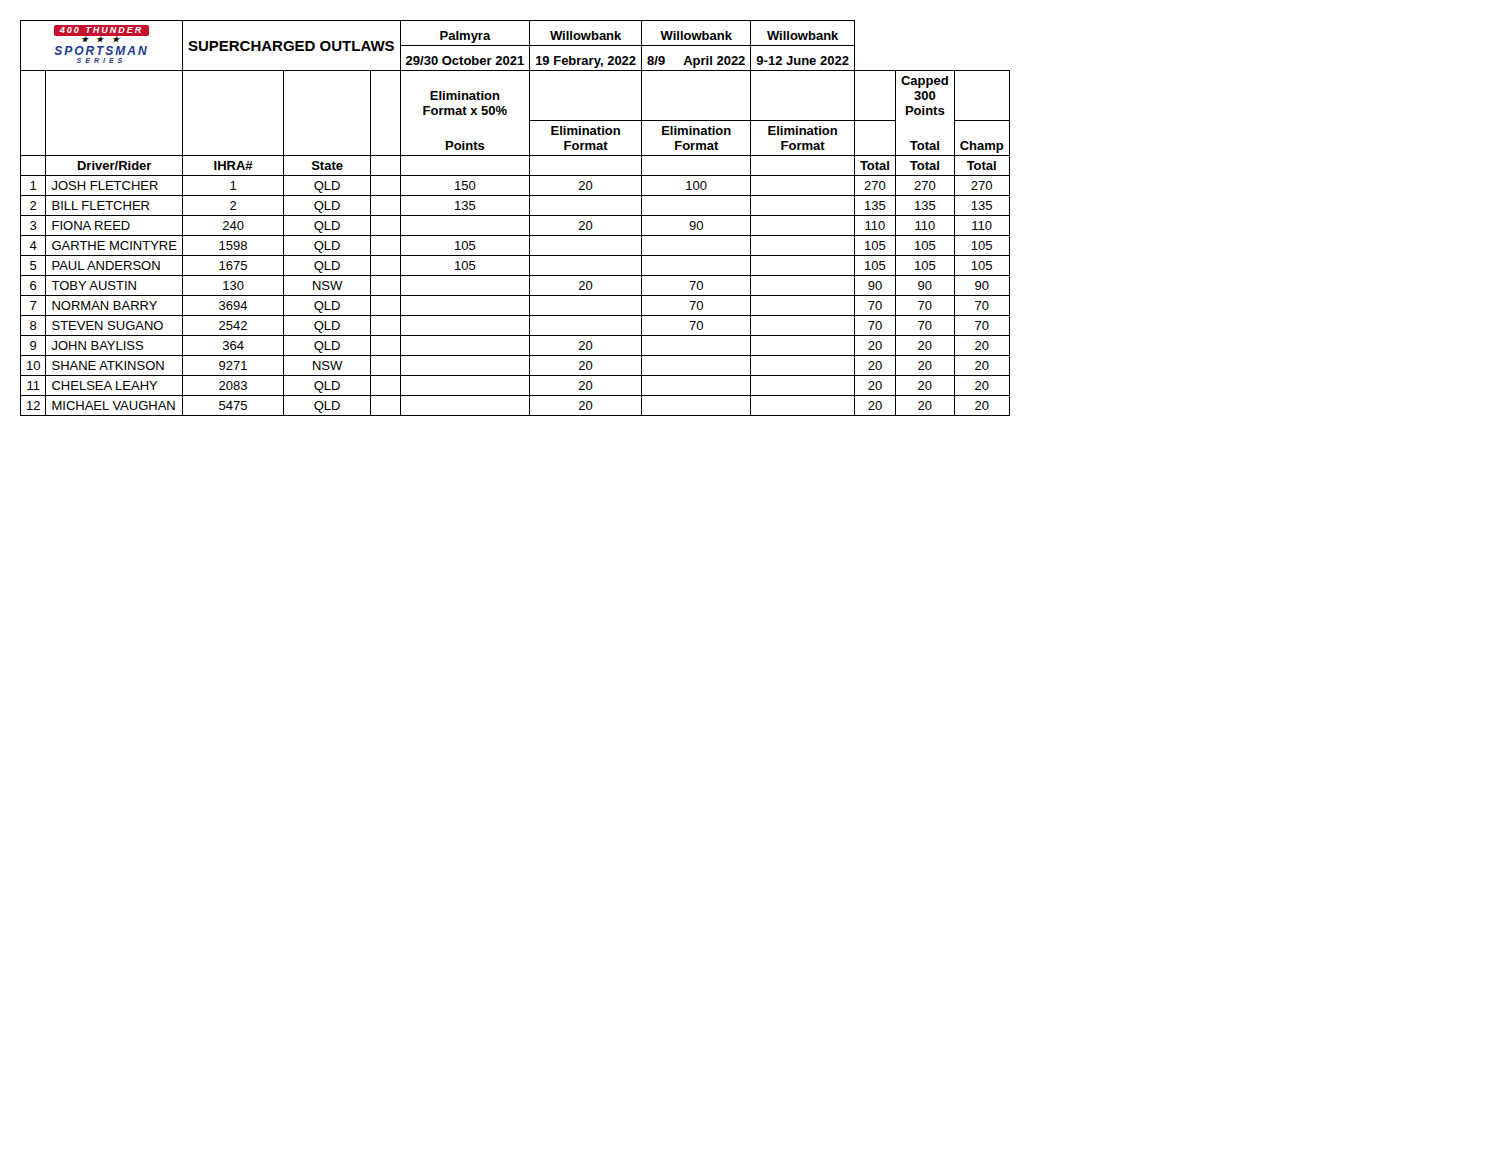| 400 THUNDER ★ ★ ★ SPORTSMAN SERIES | SUPERCHARGED OUTLAWS | Palmyra | Willowbank | Willowbank | Willowbank | | | |
| 29/30 October 2021 | 19 Febrary, 2022 | 8/9 April 2022 | 9-12 June 2022 | | | |
| | | | | | Elimination Format x 50% | | | | | Capped 300 Points | |
| Points | Elimination Format | Elimination Format | Elimination Format | | Total | Champ |
| | Driver/Rider | IHRA# | State | | | | | | Total | Total | Total |
| 1 | JOSH FLETCHER | 1 | QLD | | 150 | 20 | 100 | | 270 | 270 | 270 |
| 2 | BILL FLETCHER | 2 | QLD | | 135 | | | | 135 | 135 | 135 |
| 3 | FIONA REED | 240 | QLD | | | 20 | 90 | | 110 | 110 | 110 |
| 4 | GARTHE MCINTYRE | 1598 | QLD | | 105 | | | | 105 | 105 | 105 |
| 5 | PAUL ANDERSON | 1675 | QLD | | 105 | | | | 105 | 105 | 105 |
| 6 | TOBY AUSTIN | 130 | NSW | | | 20 | 70 | | 90 | 90 | 90 |
| 7 | NORMAN BARRY | 3694 | QLD | | | | 70 | | 70 | 70 | 70 |
| 8 | STEVEN SUGANO | 2542 | QLD | | | | 70 | | 70 | 70 | 70 |
| 9 | JOHN BAYLISS | 364 | QLD | | | 20 | | | 20 | 20 | 20 |
| 10 | SHANE ATKINSON | 9271 | NSW | | | 20 | | | 20 | 20 | 20 |
| 11 | CHELSEA LEAHY | 2083 | QLD | | | 20 | | | 20 | 20 | 20 |
| 12 | MICHAEL VAUGHAN | 5475 | QLD | | | 20 | | | 20 | 20 | 20 |